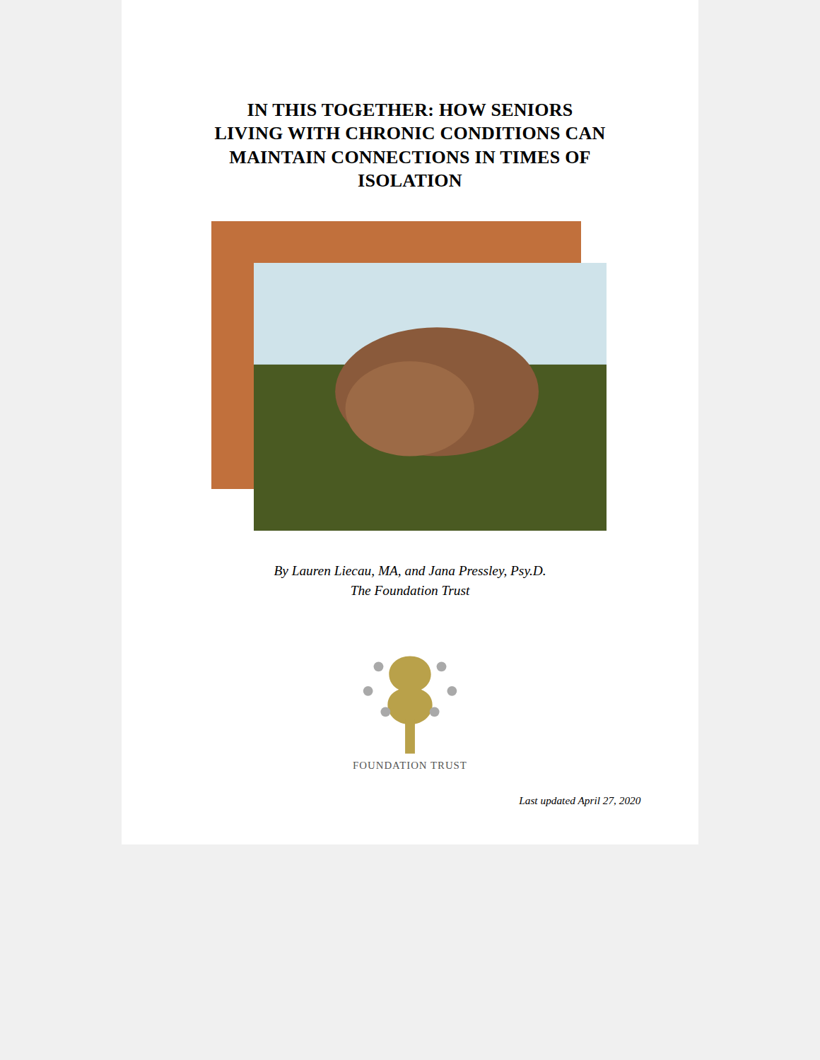In This Together: How Seniors
Living with Chronic Conditions Can
Maintain Connections in Times of Isolation
By Lauren Liecau, MA, and Jana Pressley, Psy.D.The Foundation Trust
Last updated April 27, 2020